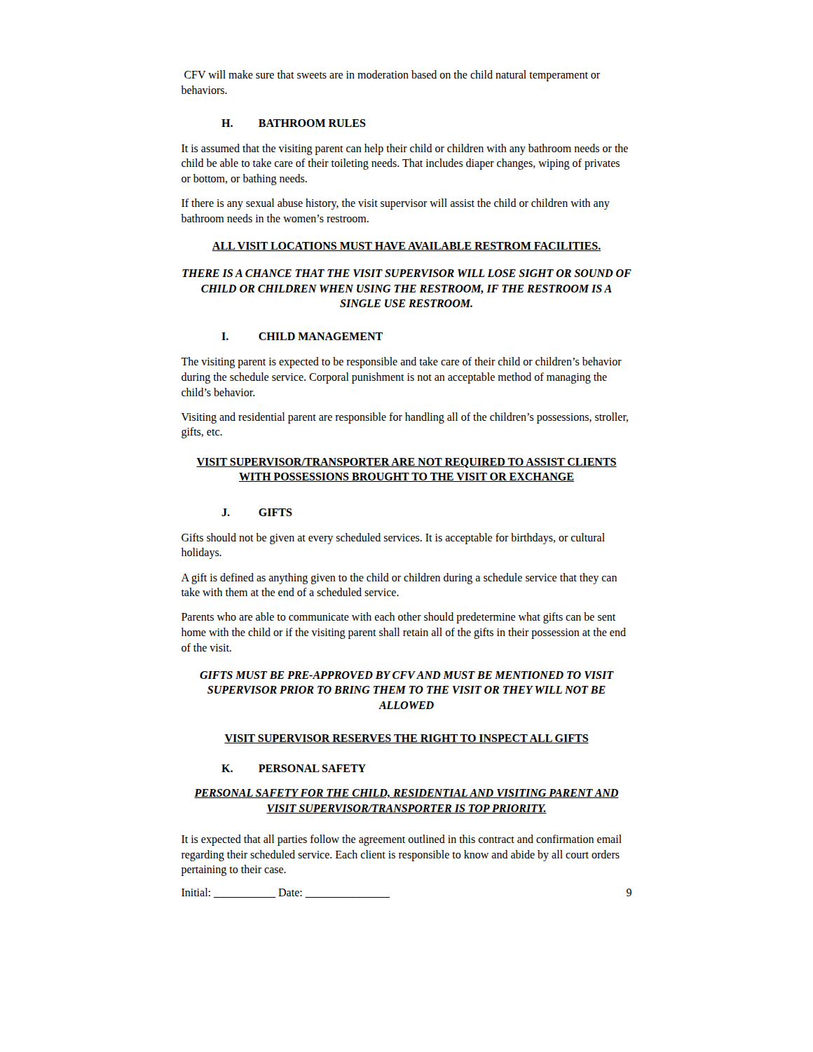CFV will make sure that sweets are in moderation based on the child natural temperament or behaviors.
H. BATHROOM RULES
It is assumed that the visiting parent can help their child or children with any bathroom needs or the child be able to take care of their toileting needs. That includes diaper changes, wiping of privates or bottom, or bathing needs.
If there is any sexual abuse history, the visit supervisor will assist the child or children with any bathroom needs in the women’s restroom.
ALL VISIT LOCATIONS MUST HAVE AVAILABLE RESTROM FACILITIES.
THERE IS A CHANCE THAT THE VISIT SUPERVISOR WILL LOSE SIGHT OR SOUND OF CHILD OR CHILDREN WHEN USING THE RESTROOM, IF THE RESTROOM IS A SINGLE USE RESTROOM.
I. CHILD MANAGEMENT
The visiting parent is expected to be responsible and take care of their child or children’s behavior during the schedule service. Corporal punishment is not an acceptable method of managing the child’s behavior.
Visiting and residential parent are responsible for handling all of the children’s possessions, stroller, gifts, etc.
VISIT SUPERVISOR/TRANSPORTER ARE NOT REQUIRED TO ASSIST CLIENTS WITH POSSESSIONS BROUGHT TO THE VISIT OR EXCHANGE
J. GIFTS
Gifts should not be given at every scheduled services. It is acceptable for birthdays, or cultural holidays.
A gift is defined as anything given to the child or children during a schedule service that they can take with them at the end of a scheduled service.
Parents who are able to communicate with each other should predetermine what gifts can be sent home with the child or if the visiting parent shall retain all of the gifts in their possession at the end of the visit.
GIFTS MUST BE PRE-APPROVED BY CFV AND MUST BE MENTIONED TO VISIT SUPERVISOR PRIOR TO BRING THEM TO THE VISIT OR THEY WILL NOT BE ALLOWED
VISIT SUPERVISOR RESERVES THE RIGHT TO INSPECT ALL GIFTS
K. PERSONAL SAFETY
PERSONAL SAFETY FOR THE CHILD, RESIDENTIAL AND VISITING PARENT AND VISIT SUPERVISOR/TRANSPORTER IS TOP PRIORITY.
It is expected that all parties follow the agreement outlined in this contract and confirmation email regarding their scheduled service. Each client is responsible to know and abide by all court orders pertaining to their case.
Initial: ___________ Date: _______________ 9